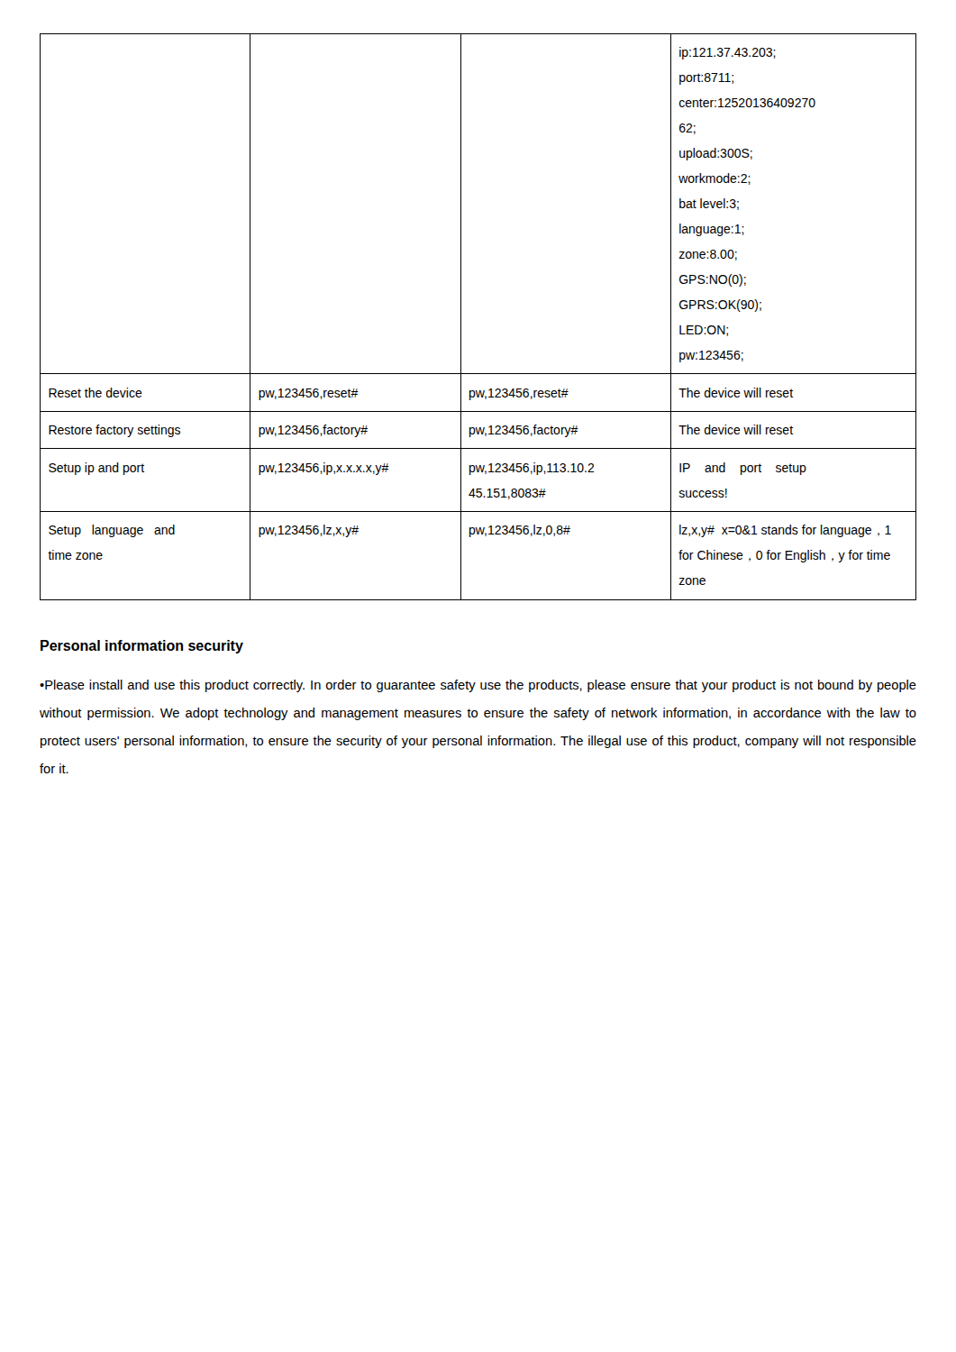| | | | ip:121.37.43.203; port:8711; center:12520136409270 62; upload:300S; workmode:2; bat level:3; language:1; zone:8.00; GPS:NO(0); GPRS:OK(90); LED:ON; pw:123456; |
| Reset the device | pw,123456,reset# | pw,123456,reset# | The device will reset |
| Restore factory settings | pw,123456,factory# | pw,123456,factory# | The device will reset |
| Setup ip and port | pw,123456,ip,x.x.x.x,y# | pw,123456,ip,113.10.2 45.151,8083# | IP and port setup success! |
| Setup language and time zone | pw,123456,lz,x,y# | pw,123456,lz,0,8# | lz,x,y# x=0&1 stands for language，1 for Chinese，0 for English，y for time zone |
Personal information security
•Please install and use this product correctly. In order to guarantee safety use the products, please ensure that your product is not bound by people without permission. We adopt technology and management measures to ensure the safety of network information, in accordance with the law to protect users' personal information, to ensure the security of your personal information. The illegal use of this product, company will not responsible for it.